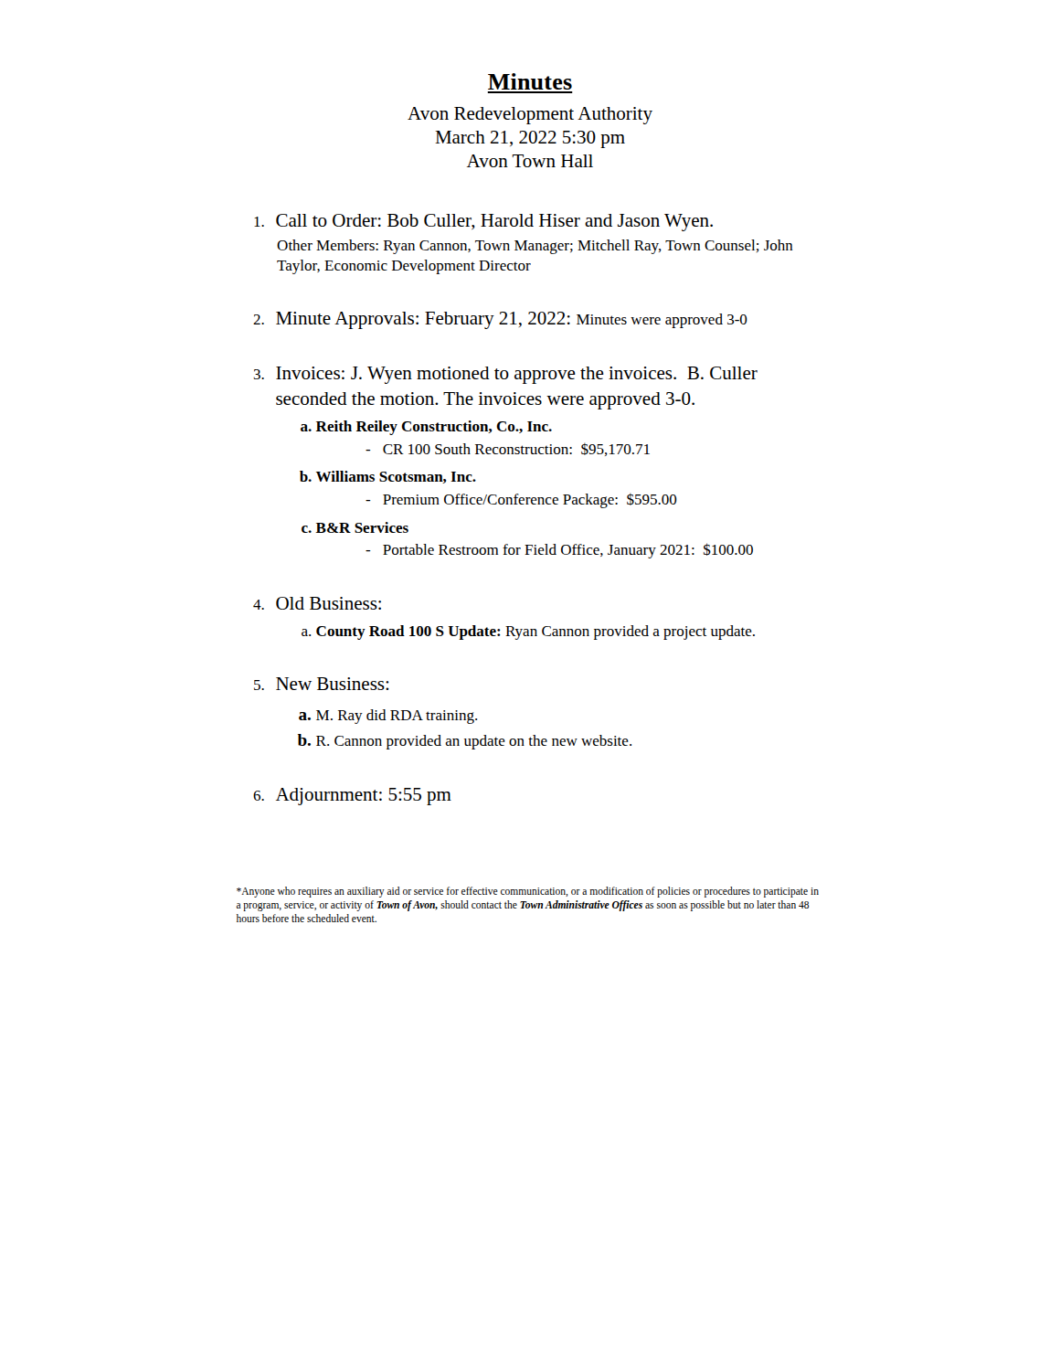Minutes
Avon Redevelopment Authority
March 21, 2022 5:30 pm
Avon Town Hall
Call to Order: Bob Culler, Harold Hiser and Jason Wyen.
Other Members: Ryan Cannon, Town Manager; Mitchell Ray, Town Counsel; John Taylor, Economic Development Director
Minute Approvals: February 21, 2022: Minutes were approved 3-0
Invoices: J. Wyen motioned to approve the invoices. B. Culler seconded the motion. The invoices were approved 3-0.
Reith Reiley Construction, Co., Inc.
CR 100 South Reconstruction: $95,170.71
Williams Scotsman, Inc.
Premium Office/Conference Package: $595.00
B&R Services
Portable Restroom for Field Office, January 2021: $100.00
Old Business:
County Road 100 S Update: Ryan Cannon provided a project update.
New Business:
M. Ray did RDA training.
R. Cannon provided an update on the new website.
Adjournment: 5:55 pm
*Anyone who requires an auxiliary aid or service for effective communication, or a modification of policies or procedures to participate in a program, service, or activity of Town of Avon, should contact the Town Administrative Offices as soon as possible but no later than 48 hours before the scheduled event.